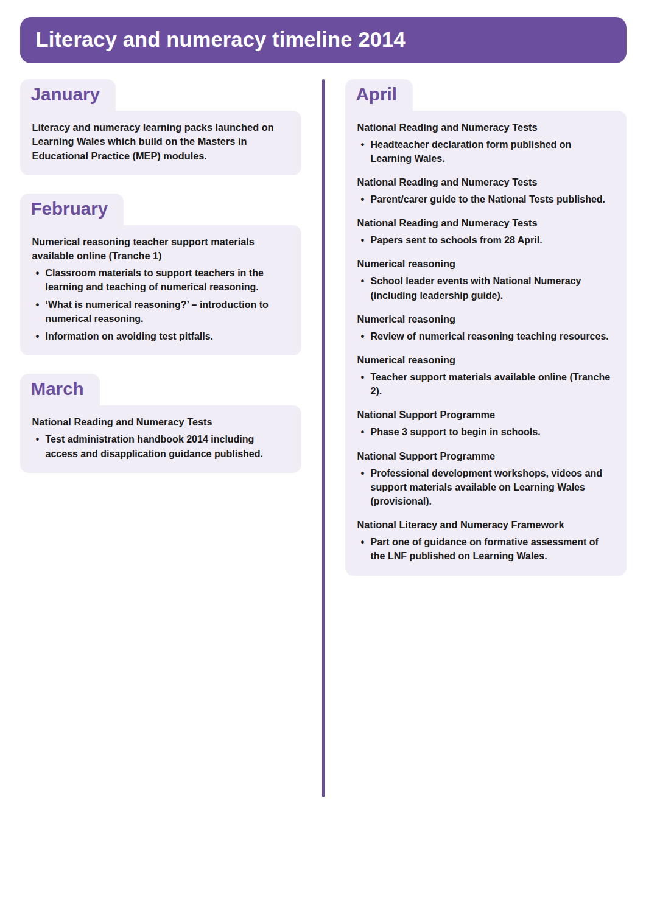Literacy and numeracy timeline 2014
January
Literacy and numeracy learning packs launched on Learning Wales which build on the Masters in Educational Practice (MEP) modules.
February
Numerical reasoning teacher support materials available online (Tranche 1)
Classroom materials to support teachers in the learning and teaching of numerical reasoning.
‘What is numerical reasoning?’ – introduction to numerical reasoning.
Information on avoiding test pitfalls.
March
National Reading and Numeracy Tests
Test administration handbook 2014 including access and disapplication guidance published.
April
National Reading and Numeracy Tests
Headteacher declaration form published on Learning Wales.
National Reading and Numeracy Tests
Parent/carer guide to the National Tests published.
National Reading and Numeracy Tests
Papers sent to schools from 28 April.
Numerical reasoning
School leader events with National Numeracy (including leadership guide).
Numerical reasoning
Review of numerical reasoning teaching resources.
Numerical reasoning
Teacher support materials available online (Tranche 2).
National Support Programme
Phase 3 support to begin in schools.
National Support Programme
Professional development workshops, videos and support materials available on Learning Wales (provisional).
National Literacy and Numeracy Framework
Part one of guidance on formative assessment of the LNF published on Learning Wales.